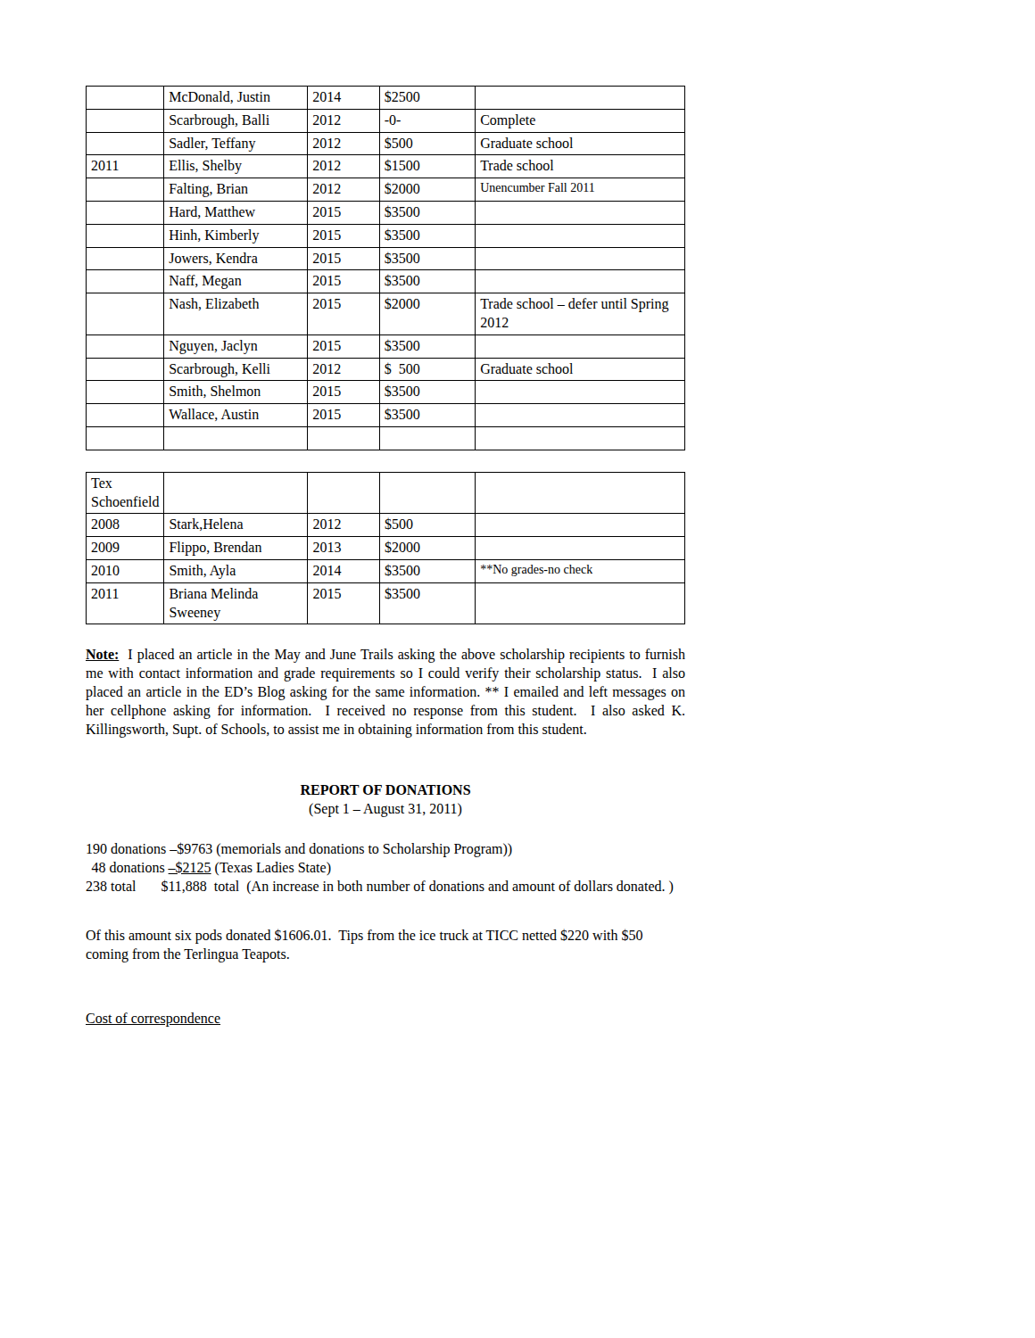| | McDonald, Justin | 2014 | $2500 | |
| | Scarbrough, Balli | 2012 | -0- | Complete |
| | Sadler, Teffany | 2012 | $500 | Graduate school |
| 2011 | Ellis, Shelby | 2012 | $1500 | Trade school |
| | Falting, Brian | 2012 | $2000 | Unencumber Fall 2011 |
| | Hard, Matthew | 2015 | $3500 | |
| | Hinh, Kimberly | 2015 | $3500 | |
| | Jowers, Kendra | 2015 | $3500 | |
| | Naff, Megan | 2015 | $3500 | |
| | Nash, Elizabeth | 2015 | $2000 | Trade school – defer until Spring 2012 |
| | Nguyen, Jaclyn | 2015 | $3500 | |
| | Scarbrough, Kelli | 2012 | $ 500 | Graduate school |
| | Smith, Shelmon | 2015 | $3500 | |
| | Wallace, Austin | 2015 | $3500 | |
| Tex Schoenfield | | | | |
| 2008 | Stark,Helena | 2012 | $500 | |
| 2009 | Flippo, Brendan | 2013 | $2000 | |
| 2010 | Smith, Ayla | 2014 | $3500 | **No grades-no check |
| 2011 | Briana Melinda Sweeney | 2015 | $3500 | |
Note: I placed an article in the May and June Trails asking the above scholarship recipients to furnish me with contact information and grade requirements so I could verify their scholarship status. I also placed an article in the ED’s Blog asking for the same information. ** I emailed and left messages on her cellphone asking for information. I received no response from this student. I also asked K. Killingsworth, Supt. of Schools, to assist me in obtaining information from this student.
REPORT OF DONATIONS
(Sept 1 – August 31, 2011)
190 donations –$9763 (memorials and donations to Scholarship Program))
48 donations –$2125 (Texas Ladies State)
238 total $11,888 total (An increase in both number of donations and amount of dollars donated. )
Of this amount six pods donated $1606.01. Tips from the ice truck at TICC netted $220 with $50 coming from the Terlingua Teapots.
Cost of correspondence